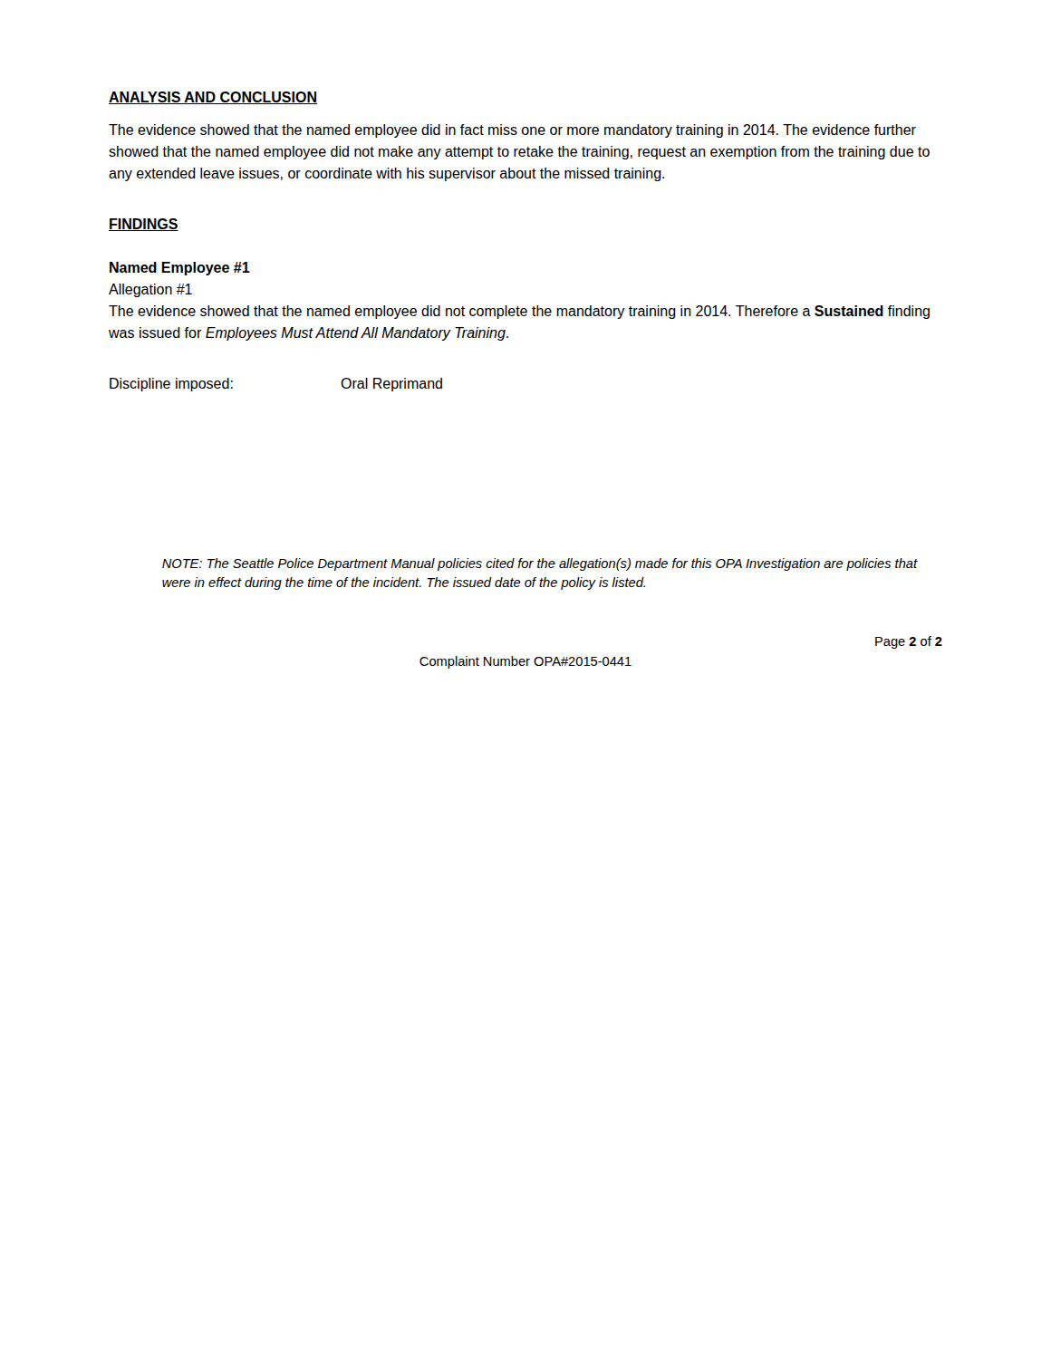ANALYSIS AND CONCLUSION
The evidence showed that the named employee did in fact miss one or more mandatory training in 2014. The evidence further showed that the named employee did not make any attempt to retake the training, request an exemption from the training due to any extended leave issues, or coordinate with his supervisor about the missed training.
FINDINGS
Named Employee #1
Allegation #1
The evidence showed that the named employee did not complete the mandatory training in 2014. Therefore a Sustained finding was issued for Employees Must Attend All Mandatory Training.
Discipline imposed: Oral Reprimand
NOTE: The Seattle Police Department Manual policies cited for the allegation(s) made for this OPA Investigation are policies that were in effect during the time of the incident. The issued date of the policy is listed.
Page 2 of 2
Complaint Number OPA#2015-0441